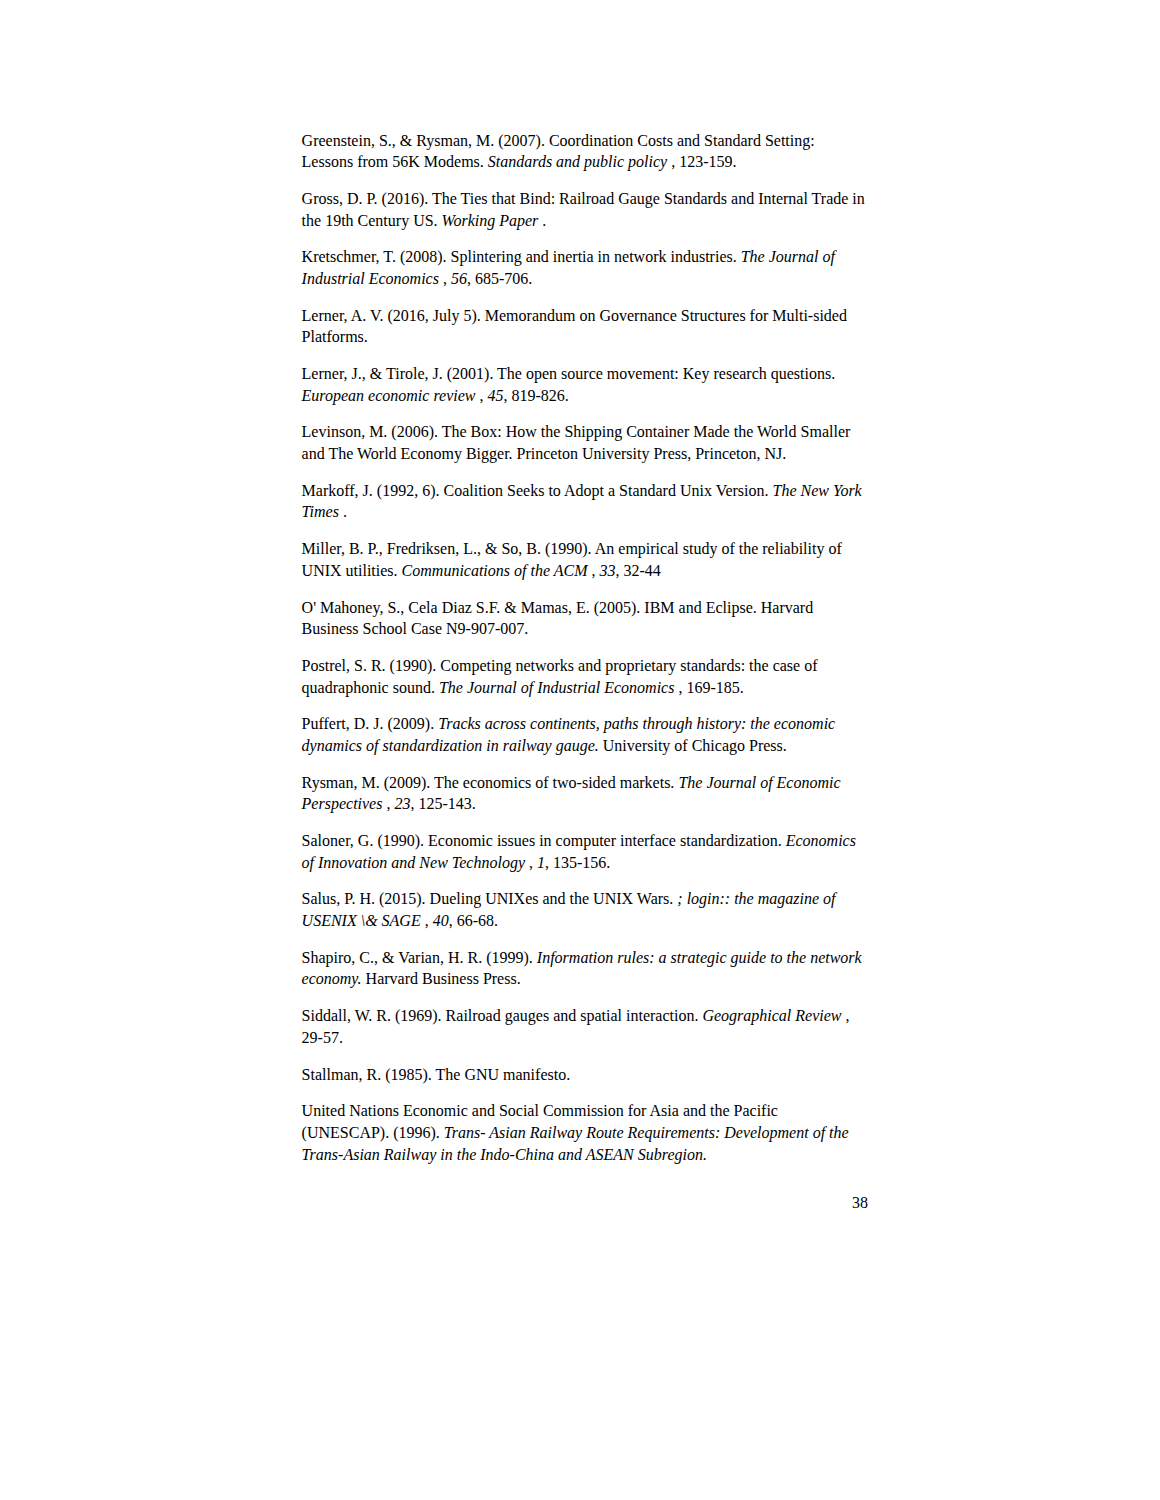Greenstein, S., & Rysman, M. (2007). Coordination Costs and Standard Setting: Lessons from 56K Modems. Standards and public policy , 123-159.
Gross, D. P. (2016). The Ties that Bind: Railroad Gauge Standards and Internal Trade in the 19th Century US. Working Paper .
Kretschmer, T. (2008). Splintering and inertia in network industries. The Journal of Industrial Economics , 56, 685-706.
Lerner, A. V. (2016, July 5). Memorandum on Governance Structures for Multi-sided Platforms.
Lerner, J., & Tirole, J. (2001). The open source movement: Key research questions. European economic review , 45, 819-826.
Levinson, M. (2006). The Box: How the Shipping Container Made the World Smaller and The World Economy Bigger. Princeton University Press, Princeton, NJ.
Markoff, J. (1992, 6). Coalition Seeks to Adopt a Standard Unix Version. The New York Times .
Miller, B. P., Fredriksen, L., & So, B. (1990). An empirical study of the reliability of UNIX utilities. Communications of the ACM , 33, 32-44
O' Mahoney, S., Cela Diaz S.F. & Mamas, E. (2005). IBM and Eclipse. Harvard Business School Case N9-907-007.
Postrel, S. R. (1990). Competing networks and proprietary standards: the case of quadraphonic sound. The Journal of Industrial Economics , 169-185.
Puffert, D. J. (2009). Tracks across continents, paths through history: the economic dynamics of standardization in railway gauge. University of Chicago Press.
Rysman, M. (2009). The economics of two-sided markets. The Journal of Economic Perspectives , 23, 125-143.
Saloner, G. (1990). Economic issues in computer interface standardization. Economics of Innovation and New Technology , 1, 135-156.
Salus, P. H. (2015). Dueling UNIXes and the UNIX Wars. ; login:: the magazine of USENIX \& SAGE , 40, 66-68.
Shapiro, C., & Varian, H. R. (1999). Information rules: a strategic guide to the network economy. Harvard Business Press.
Siddall, W. R. (1969). Railroad gauges and spatial interaction. Geographical Review , 29-57.
Stallman, R. (1985). The GNU manifesto.
United Nations Economic and Social Commission for Asia and the Pacific (UNESCAP). (1996). Trans- Asian Railway Route Requirements: Development of the Trans-Asian Railway in the Indo-China and ASEAN Subregion.
38